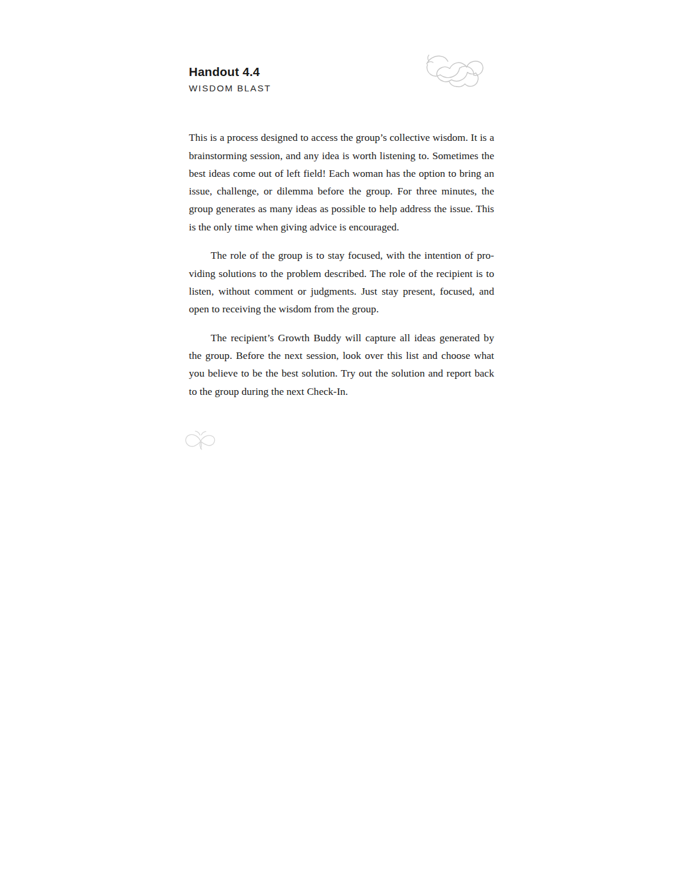Handout 4.4
Wisdom Blast
This is a process designed to access the group’s collective wisdom. It is a brainstorming session, and any idea is worth listening to. Sometimes the best ideas come out of left field! Each woman has the option to bring an issue, challenge, or dilemma before the group. For three minutes, the group generates as many ideas as possible to help address the issue. This is the only time when giving advice is encouraged.
The role of the group is to stay focused, with the intention of providing solutions to the problem described. The role of the recipient is to listen, without comment or judgments. Just stay present, focused, and open to receiving the wisdom from the group.
The recipient’s Growth Buddy will capture all ideas generated by the group. Before the next session, look over this list and choose what you believe to be the best solution. Try out the solution and report back to the group during the next Check-In.